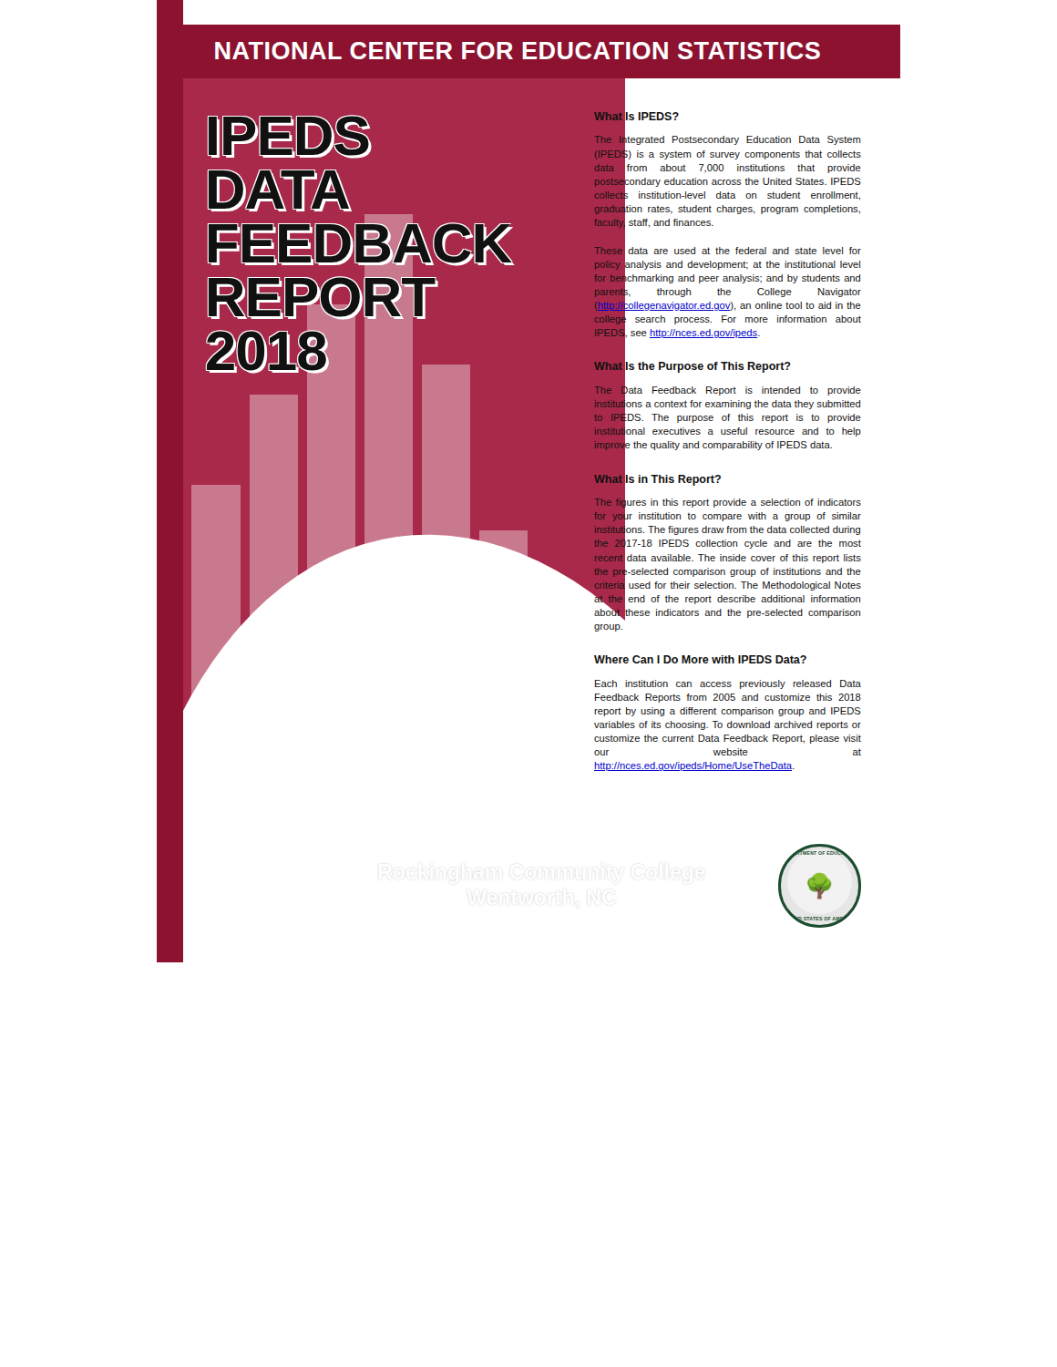NATIONAL CENTER FOR EDUCATION STATISTICS
IPEDS DATA FEEDBACK REPORT 2018
What Is IPEDS?
The Integrated Postsecondary Education Data System (IPEDS) is a system of survey components that collects data from about 7,000 institutions that provide postsecondary education across the United States. IPEDS collects institution-level data on student enrollment, graduation rates, student charges, program completions, faculty, staff, and finances.
These data are used at the federal and state level for policy analysis and development; at the institutional level for benchmarking and peer analysis; and by students and parents, through the College Navigator (http://collegenavigator.ed.gov), an online tool to aid in the college search process. For more information about IPEDS, see http://nces.ed.gov/ipeds.
What Is the Purpose of This Report?
The Data Feedback Report is intended to provide institutions a context for examining the data they submitted to IPEDS. The purpose of this report is to provide institutional executives a useful resource and to help improve the quality and comparability of IPEDS data.
What Is in This Report?
The figures in this report provide a selection of indicators for your institution to compare with a group of similar institutions. The figures draw from the data collected during the 2017-18 IPEDS collection cycle and are the most recent data available. The inside cover of this report lists the pre-selected comparison group of institutions and the criteria used for their selection. The Methodological Notes at the end of the report describe additional information about these indicators and the pre-selected comparison group.
Where Can I Do More with IPEDS Data?
Each institution can access previously released Data Feedback Reports from 2005 and customize this 2018 report by using a different comparison group and IPEDS variables of its choosing. To download archived reports or customize the current Data Feedback Report, please visit our website at http://nces.ed.gov/ipeds/Home/UseTheData.
Rockingham Community College
Wentworth, NC
DEPARTMENT OF EDUCATION
🌳
UNITED STATES OF AMERICA